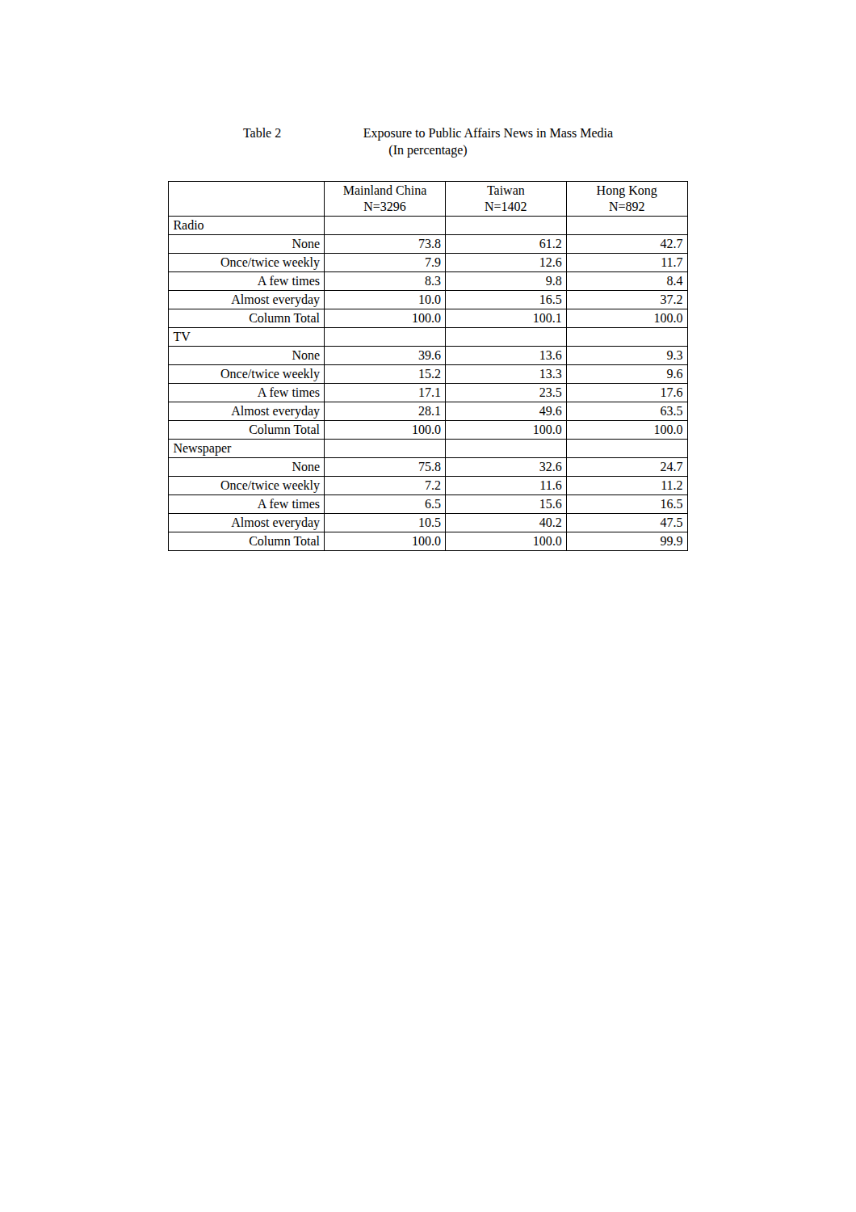Table 2 Exposure to Public Affairs News in Mass Media (In percentage)
| | Mainland China N=3296 | Taiwan N=1402 | Hong Kong N=892 |
| Radio | | | |
| None | 73.8 | 61.2 | 42.7 |
| Once/twice weekly | 7.9 | 12.6 | 11.7 |
| A few times | 8.3 | 9.8 | 8.4 |
| Almost everyday | 10.0 | 16.5 | 37.2 |
| Column Total | 100.0 | 100.1 | 100.0 |
| TV | | | |
| None | 39.6 | 13.6 | 9.3 |
| Once/twice weekly | 15.2 | 13.3 | 9.6 |
| A few times | 17.1 | 23.5 | 17.6 |
| Almost everyday | 28.1 | 49.6 | 63.5 |
| Column Total | 100.0 | 100.0 | 100.0 |
| Newspaper | | | |
| None | 75.8 | 32.6 | 24.7 |
| Once/twice weekly | 7.2 | 11.6 | 11.2 |
| A few times | 6.5 | 15.6 | 16.5 |
| Almost everyday | 10.5 | 40.2 | 47.5 |
| Column Total | 100.0 | 100.0 | 99.9 |